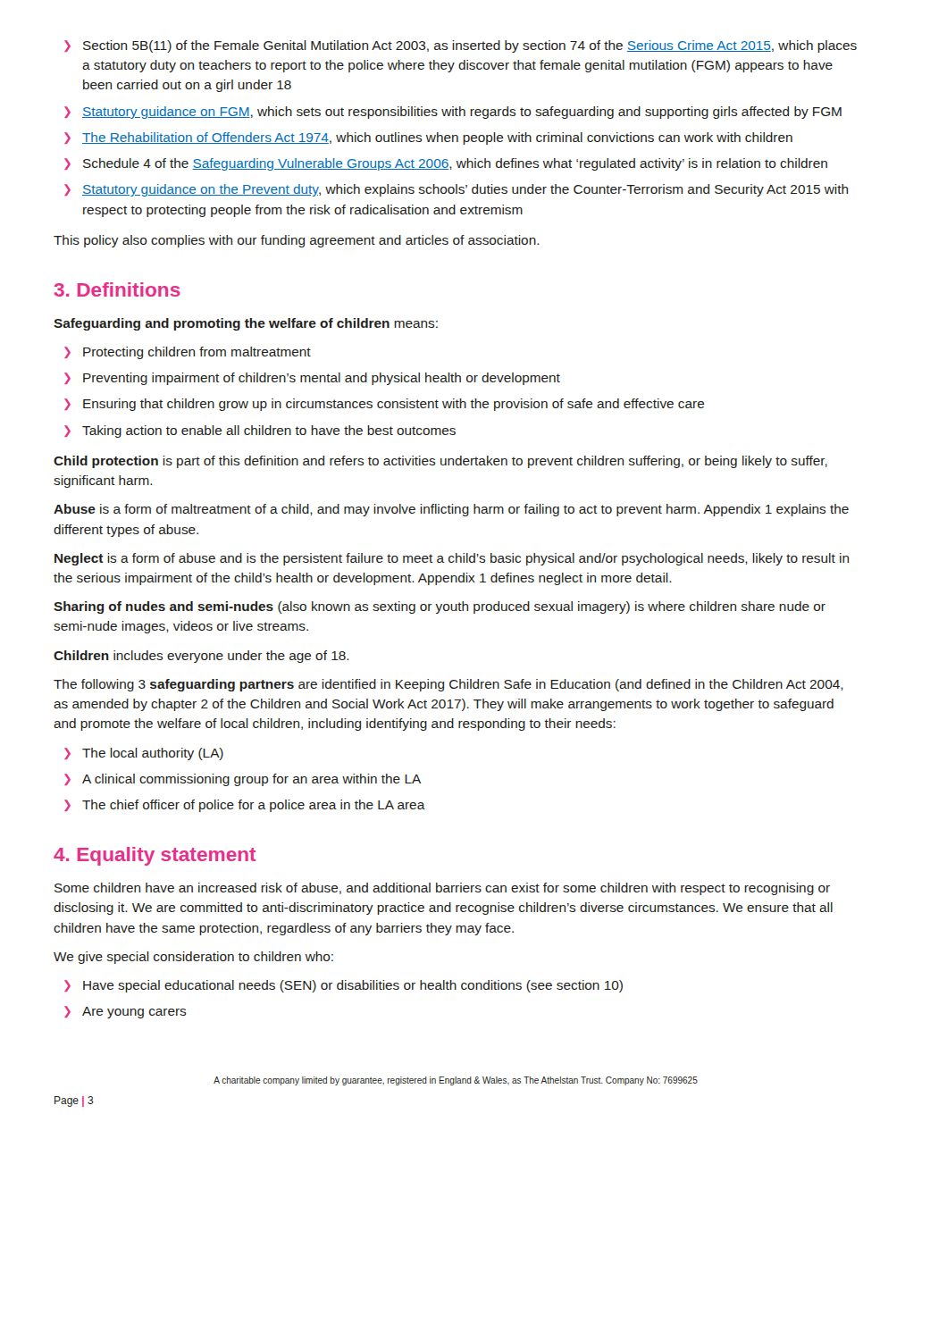Section 5B(11) of the Female Genital Mutilation Act 2003, as inserted by section 74 of the Serious Crime Act 2015, which places a statutory duty on teachers to report to the police where they discover that female genital mutilation (FGM) appears to have been carried out on a girl under 18
Statutory guidance on FGM, which sets out responsibilities with regards to safeguarding and supporting girls affected by FGM
The Rehabilitation of Offenders Act 1974, which outlines when people with criminal convictions can work with children
Schedule 4 of the Safeguarding Vulnerable Groups Act 2006, which defines what ‘regulated activity’ is in relation to children
Statutory guidance on the Prevent duty, which explains schools’ duties under the Counter-Terrorism and Security Act 2015 with respect to protecting people from the risk of radicalisation and extremism
This policy also complies with our funding agreement and articles of association.
3. Definitions
Safeguarding and promoting the welfare of children means:
Protecting children from maltreatment
Preventing impairment of children’s mental and physical health or development
Ensuring that children grow up in circumstances consistent with the provision of safe and effective care
Taking action to enable all children to have the best outcomes
Child protection is part of this definition and refers to activities undertaken to prevent children suffering, or being likely to suffer, significant harm.
Abuse is a form of maltreatment of a child, and may involve inflicting harm or failing to act to prevent harm. Appendix 1 explains the different types of abuse.
Neglect is a form of abuse and is the persistent failure to meet a child’s basic physical and/or psychological needs, likely to result in the serious impairment of the child’s health or development. Appendix 1 defines neglect in more detail.
Sharing of nudes and semi-nudes (also known as sexting or youth produced sexual imagery) is where children share nude or semi-nude images, videos or live streams.
Children includes everyone under the age of 18.
The following 3 safeguarding partners are identified in Keeping Children Safe in Education (and defined in the Children Act 2004, as amended by chapter 2 of the Children and Social Work Act 2017). They will make arrangements to work together to safeguard and promote the welfare of local children, including identifying and responding to their needs:
The local authority (LA)
A clinical commissioning group for an area within the LA
The chief officer of police for a police area in the LA area
4. Equality statement
Some children have an increased risk of abuse, and additional barriers can exist for some children with respect to recognising or disclosing it. We are committed to anti-discriminatory practice and recognise children’s diverse circumstances. We ensure that all children have the same protection, regardless of any barriers they may face.
We give special consideration to children who:
Have special educational needs (SEN) or disabilities or health conditions (see section 10)
Are young carers
A charitable company limited by guarantee, registered in England & Wales, as The Athelstan Trust. Company No: 7699625
Page | 3